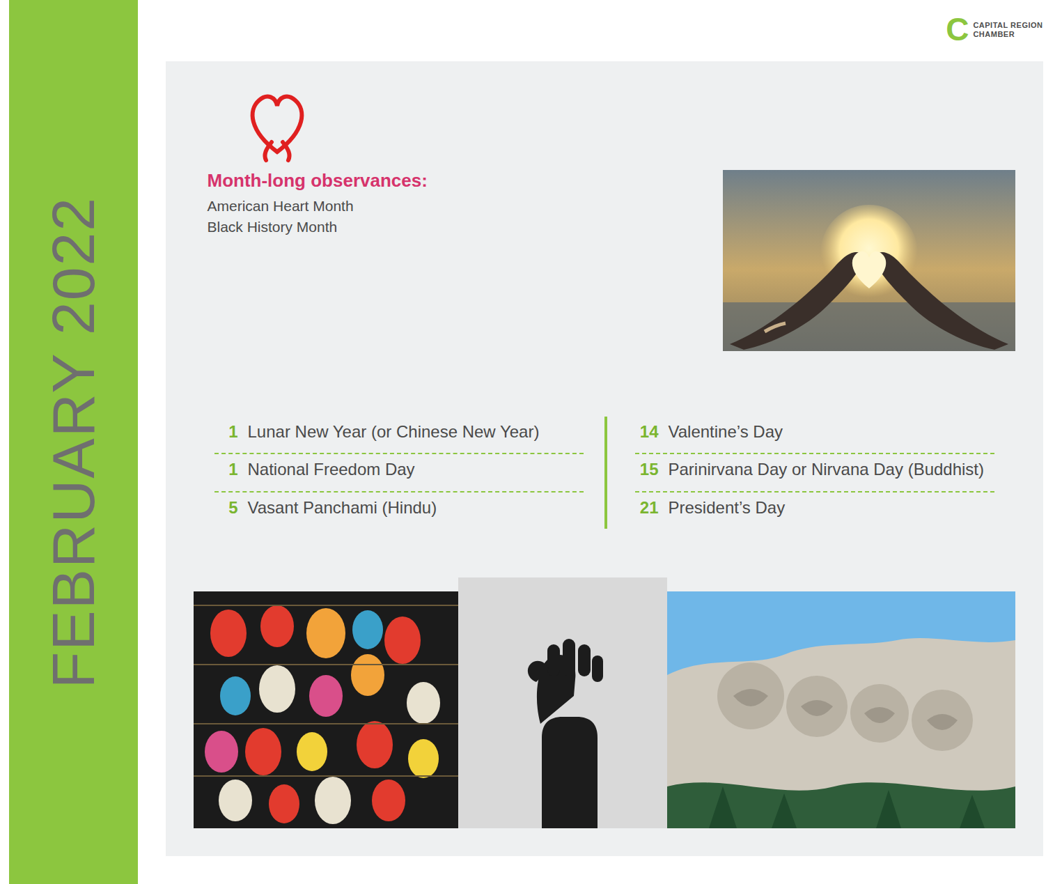FEBRUARY 2022
C
Capital Region
Chamber
Month-long observances:
American Heart Month
Black History Month
1 Lunar New Year (or Chinese New Year)
1 National Freedom Day
5 Vasant Panchami (Hindu)
14 Valentine’s Day
15 Parinirvana Day or Nirvana Day (Buddhist)
21 President’s Day